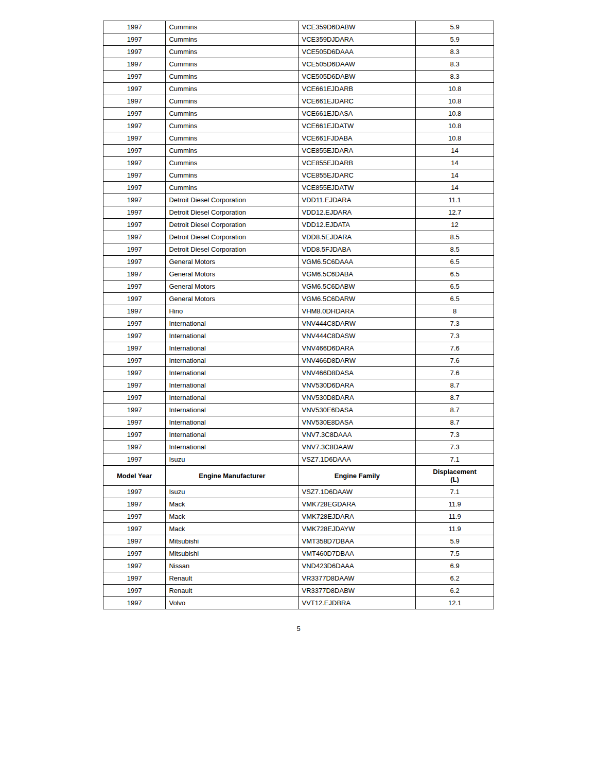| 1997 | Cummins | VCE359D6DABW | 5.9 |
| 1997 | Cummins | VCE359DJDARA | 5.9 |
| 1997 | Cummins | VCE505D6DAAA | 8.3 |
| 1997 | Cummins | VCE505D6DAAW | 8.3 |
| 1997 | Cummins | VCE505D6DABW | 8.3 |
| 1997 | Cummins | VCE661EJDARB | 10.8 |
| 1997 | Cummins | VCE661EJDARC | 10.8 |
| 1997 | Cummins | VCE661EJDASA | 10.8 |
| 1997 | Cummins | VCE661EJDATW | 10.8 |
| 1997 | Cummins | VCE661FJDABA | 10.8 |
| 1997 | Cummins | VCE855EJDARA | 14 |
| 1997 | Cummins | VCE855EJDARB | 14 |
| 1997 | Cummins | VCE855EJDARC | 14 |
| 1997 | Cummins | VCE855EJDATW | 14 |
| 1997 | Detroit Diesel Corporation | VDD11.EJDARA | 11.1 |
| 1997 | Detroit Diesel Corporation | VDD12.EJDARA | 12.7 |
| 1997 | Detroit Diesel Corporation | VDD12.EJDATA | 12 |
| 1997 | Detroit Diesel Corporation | VDD8.5EJDARA | 8.5 |
| 1997 | Detroit Diesel Corporation | VDD8.5FJDABA | 8.5 |
| 1997 | General Motors | VGM6.5C6DAAA | 6.5 |
| 1997 | General Motors | VGM6.5C6DABA | 6.5 |
| 1997 | General Motors | VGM6.5C6DABW | 6.5 |
| 1997 | General Motors | VGM6.5C6DARW | 6.5 |
| 1997 | Hino | VHM8.0DHDARA | 8 |
| 1997 | International | VNV444C8DARW | 7.3 |
| 1997 | International | VNV444C8DASW | 7.3 |
| 1997 | International | VNV466D6DARA | 7.6 |
| 1997 | International | VNV466D8DARW | 7.6 |
| 1997 | International | VNV466D8DASA | 7.6 |
| 1997 | International | VNV530D6DARA | 8.7 |
| 1997 | International | VNV530D8DARA | 8.7 |
| 1997 | International | VNV530E6DASA | 8.7 |
| 1997 | International | VNV530E8DASA | 8.7 |
| 1997 | International | VNV7.3C8DAAA | 7.3 |
| 1997 | International | VNV7.3C8DAAW | 7.3 |
| 1997 | Isuzu | VSZ7.1D6DAAA | 7.1 |
| Model Year | Engine Manufacturer | Engine Family | Displacement (L) |
| 1997 | Isuzu | VSZ7.1D6DAAW | 7.1 |
| 1997 | Mack | VMK728EGDARA | 11.9 |
| 1997 | Mack | VMK728EJDARA | 11.9 |
| 1997 | Mack | VMK728EJDAYW | 11.9 |
| 1997 | Mitsubishi | VMT358D7DBAA | 5.9 |
| 1997 | Mitsubishi | VMT460D7DBAA | 7.5 |
| 1997 | Nissan | VND423D6DAAA | 6.9 |
| 1997 | Renault | VR3377D8DAAW | 6.2 |
| 1997 | Renault | VR3377D8DABW | 6.2 |
| 1997 | Volvo | VVT12.EJDBRA | 12.1 |
5